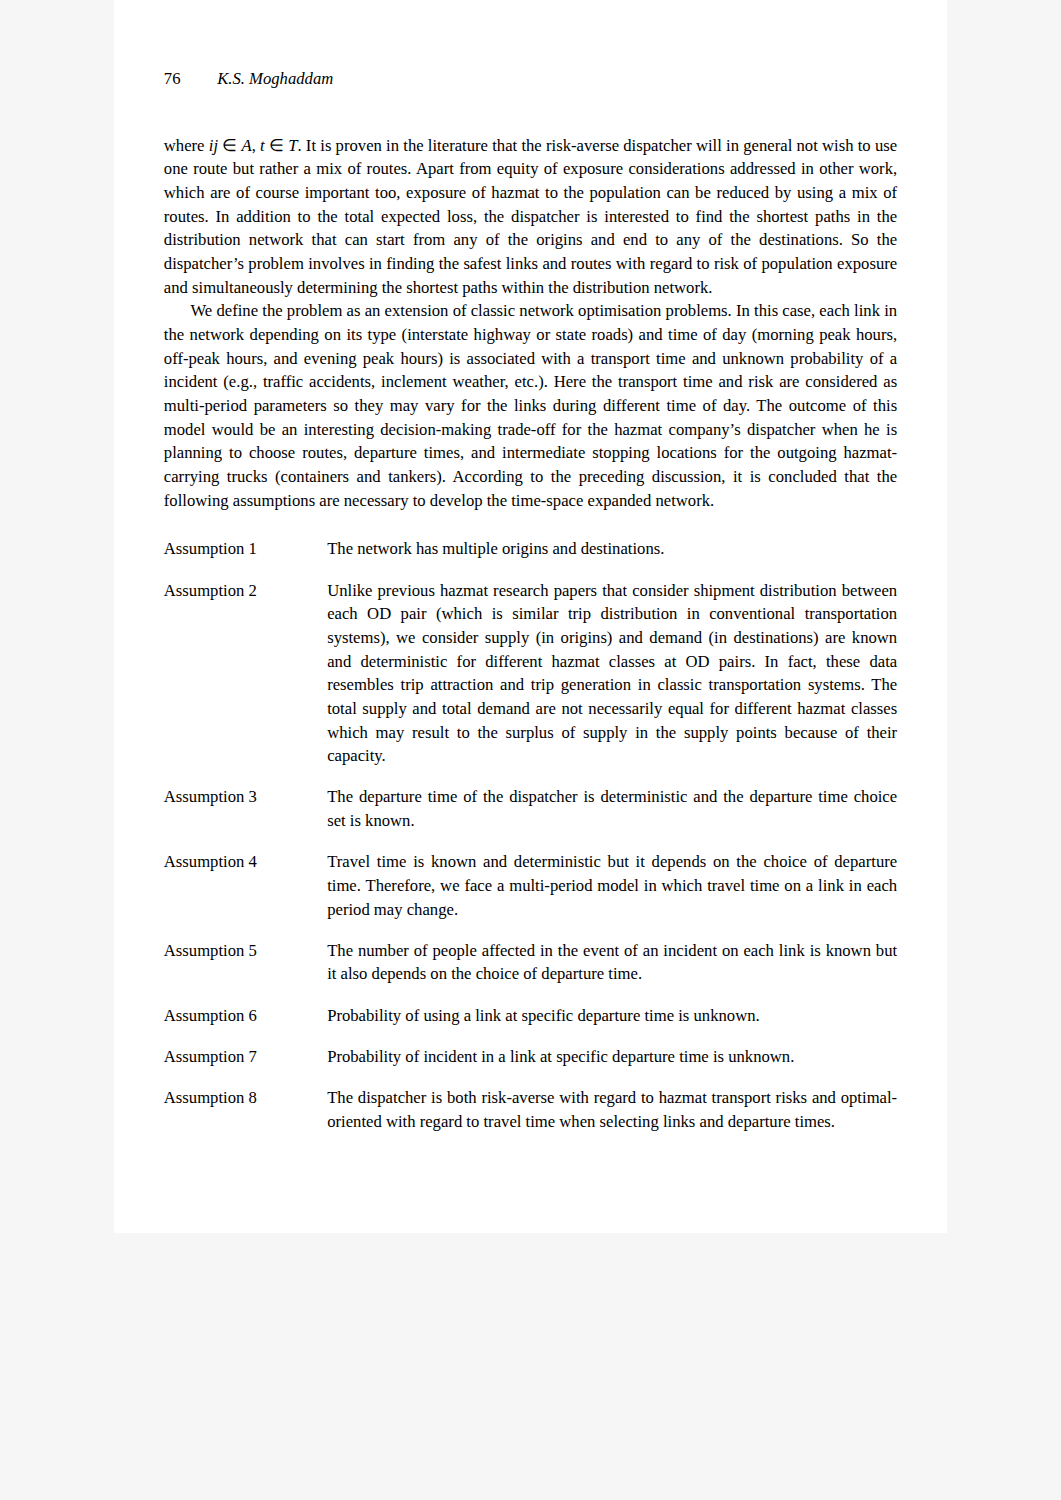76 K.S. Moghaddam
where ij ∈ A, t ∈ T. It is proven in the literature that the risk-averse dispatcher will in general not wish to use one route but rather a mix of routes. Apart from equity of exposure considerations addressed in other work, which are of course important too, exposure of hazmat to the population can be reduced by using a mix of routes. In addition to the total expected loss, the dispatcher is interested to find the shortest paths in the distribution network that can start from any of the origins and end to any of the destinations. So the dispatcher’s problem involves in finding the safest links and routes with regard to risk of population exposure and simultaneously determining the shortest paths within the distribution network.
We define the problem as an extension of classic network optimisation problems. In this case, each link in the network depending on its type (interstate highway or state roads) and time of day (morning peak hours, off-peak hours, and evening peak hours) is associated with a transport time and unknown probability of a incident (e.g., traffic accidents, inclement weather, etc.). Here the transport time and risk are considered as multi-period parameters so they may vary for the links during different time of day. The outcome of this model would be an interesting decision-making trade-off for the hazmat company’s dispatcher when he is planning to choose routes, departure times, and intermediate stopping locations for the outgoing hazmat-carrying trucks (containers and tankers). According to the preceding discussion, it is concluded that the following assumptions are necessary to develop the time-space expanded network.
Assumption 1
The network has multiple origins and destinations.
Assumption 2
Unlike previous hazmat research papers that consider shipment distribution between each OD pair (which is similar trip distribution in conventional transportation systems), we consider supply (in origins) and demand (in destinations) are known and deterministic for different hazmat classes at OD pairs. In fact, these data resembles trip attraction and trip generation in classic transportation systems. The total supply and total demand are not necessarily equal for different hazmat classes which may result to the surplus of supply in the supply points because of their capacity.
Assumption 3
The departure time of the dispatcher is deterministic and the departure time choice set is known.
Assumption 4
Travel time is known and deterministic but it depends on the choice of departure time. Therefore, we face a multi-period model in which travel time on a link in each period may change.
Assumption 5
The number of people affected in the event of an incident on each link is known but it also depends on the choice of departure time.
Assumption 6
Probability of using a link at specific departure time is unknown.
Assumption 7
Probability of incident in a link at specific departure time is unknown.
Assumption 8
The dispatcher is both risk-averse with regard to hazmat transport risks and optimal-oriented with regard to travel time when selecting links and departure times.